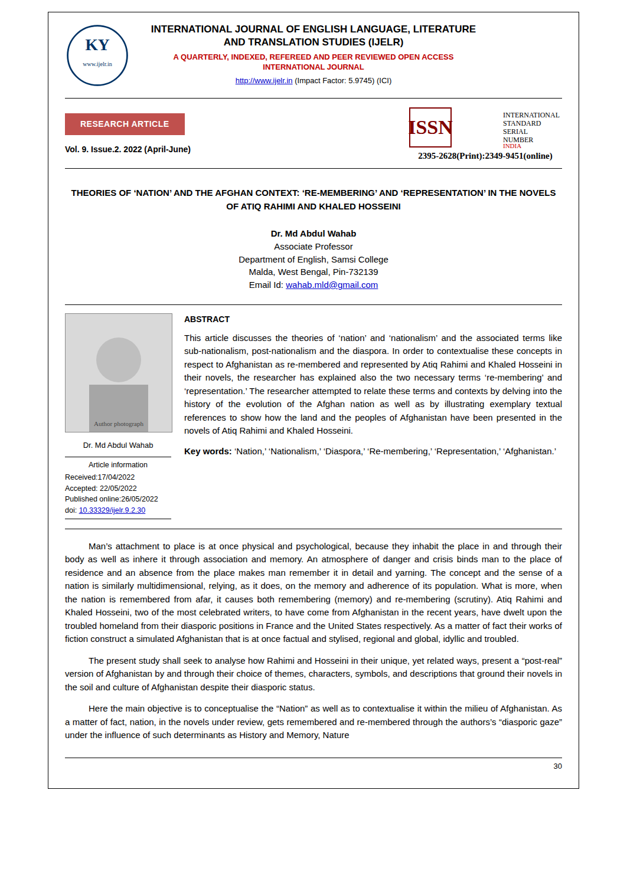INTERNATIONAL JOURNAL OF ENGLISH LANGUAGE, LITERATURE
AND TRANSLATION STUDIES (IJELR)
A QUARTERLY, INDEXED, REFEREED AND PEER REVIEWED OPEN ACCESS
INTERNATIONAL JOURNAL
http://www.ijelr.in (Impact Factor: 5.9745) (ICI)
RESEARCH ARTICLE
Vol. 9. Issue.2. 2022 (April-June)
2395-2628(Print):2349-9451(online)
Theories of ‘Nation’ and the Afghan Context: ‘Re-membering’ and ‘Representation’ in the Novels of Atiq Rahimi and Khaled Hosseini
Dr. Md Abdul Wahab
Associate Professor
Department of English, Samsi College
Malda, West Bengal, Pin-732139
Email Id: wahab.mld@gmail.com
Dr. Md Abdul Wahab
Article information Received:17/04/2022
Accepted: 22/05/2022
Published online:26/05/2022
doi: 10.33329/ijelr.9.2.30
ABSTRACT
This article discusses the theories of ‘nation’ and ‘nationalism’ and the associated terms like sub-nationalism, post-nationalism and the diaspora. In order to contextualise these concepts in respect to Afghanistan as re-membered and represented by Atiq Rahimi and Khaled Hosseini in their novels, the researcher has explained also the two necessary terms ‘re-membering’ and ‘representation.’ The researcher attempted to relate these terms and contexts by delving into the history of the evolution of the Afghan nation as well as by illustrating exemplary textual references to show how the land and the peoples of Afghanistan have been presented in the novels of Atiq Rahimi and Khaled Hosseini.
Key words: ‘Nation,’ ‘Nationalism,’ ‘Diaspora,’ ‘Re-membering,’ ‘Representation,’ ‘Afghanistan.’
Man’s attachment to place is at once physical and psychological, because they inhabit the place in and through their body as well as inhere it through association and memory. An atmosphere of danger and crisis binds man to the place of residence and an absence from the place makes man remember it in detail and yarning. The concept and the sense of a nation is similarly multidimensional, relying, as it does, on the memory and adherence of its population. What is more, when the nation is remembered from afar, it causes both remembering (memory) and re-membering (scrutiny). Atiq Rahimi and Khaled Hosseini, two of the most celebrated writers, to have come from Afghanistan in the recent years, have dwelt upon the troubled homeland from their diasporic positions in France and the United States respectively. As a matter of fact their works of fiction construct a simulated Afghanistan that is at once factual and stylised, regional and global, idyllic and troubled.
The present study shall seek to analyse how Rahimi and Hosseini in their unique, yet related ways, present a “post-real” version of Afghanistan by and through their choice of themes, characters, symbols, and descriptions that ground their novels in the soil and culture of Afghanistan despite their diasporic status.
Here the main objective is to conceptualise the “Nation” as well as to contextualise it within the milieu of Afghanistan. As a matter of fact, nation, in the novels under review, gets remembered and re-membered through the authors’s “diasporic gaze” under the influence of such determinants as History and Memory, Nature
30